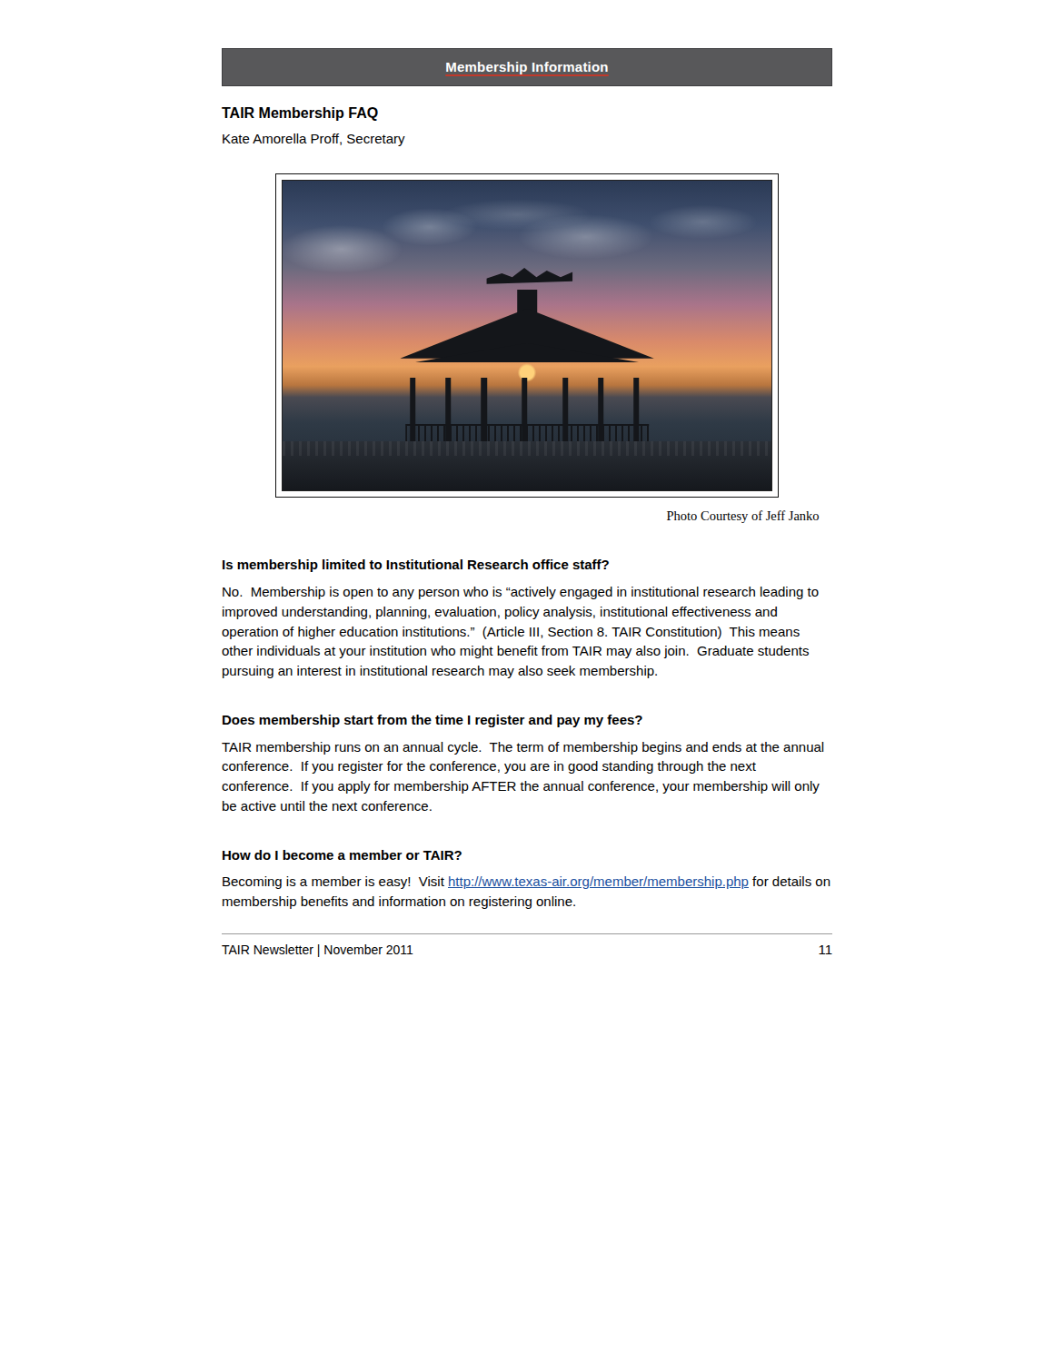Membership Information
TAIR Membership FAQ
Kate Amorella Proff, Secretary
Photo Courtesy of Jeff Janko
Is membership limited to Institutional Research office staff?
No. Membership is open to any person who is “actively engaged in institutional research leading to improved understanding, planning, evaluation, policy analysis, institutional effectiveness and operation of higher education institutions.” (Article III, Section 8. TAIR Constitution) This means other individuals at your institution who might benefit from TAIR may also join. Graduate students pursuing an interest in institutional research may also seek membership.
Does membership start from the time I register and pay my fees?
TAIR membership runs on an annual cycle. The term of membership begins and ends at the annual conference. If you register for the conference, you are in good standing through the next conference. If you apply for membership AFTER the annual conference, your membership will only be active until the next conference.
How do I become a member or TAIR?
Becoming is a member is easy! Visit http://www.texas-air.org/member/membership.php for details on membership benefits and information on registering online.
TAIR Newsletter | November 2011
11